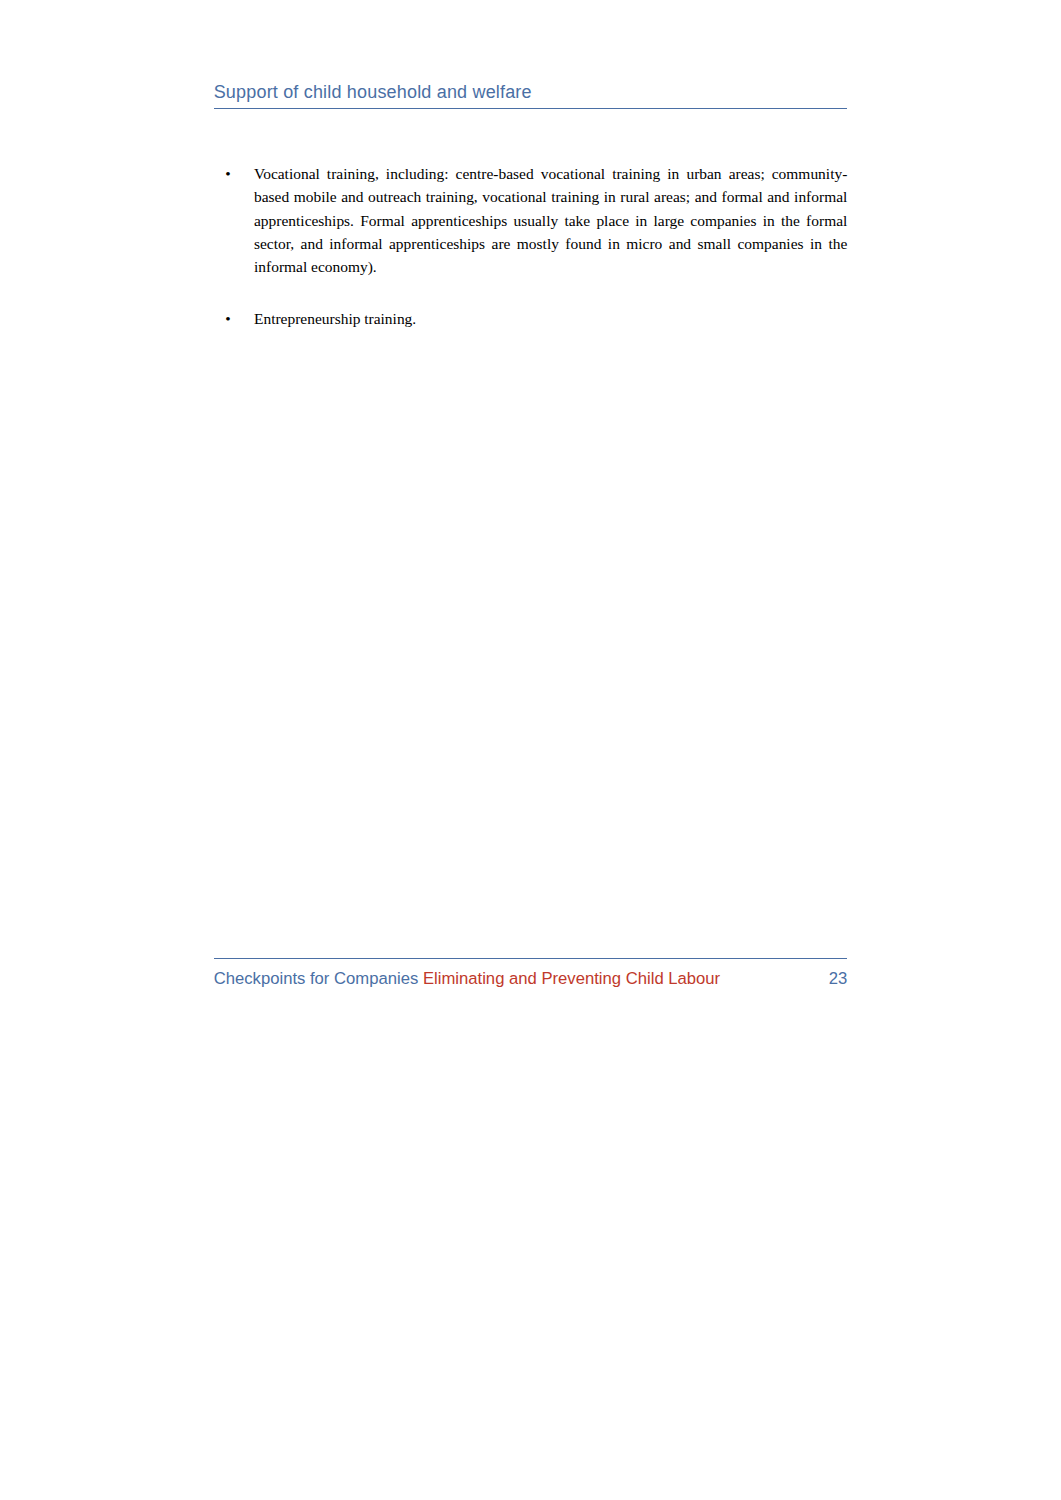Support of child household and welfare
Vocational training, including: centre-based vocational training in urban areas; community-based mobile and outreach training, vocational training in rural areas; and formal and informal apprenticeships. Formal apprenticeships usually take place in large companies in the formal sector, and informal apprenticeships are mostly found in micro and small companies in the informal economy).
Entrepreneurship training.
Checkpoints for Companies Eliminating and Preventing Child Labour
23